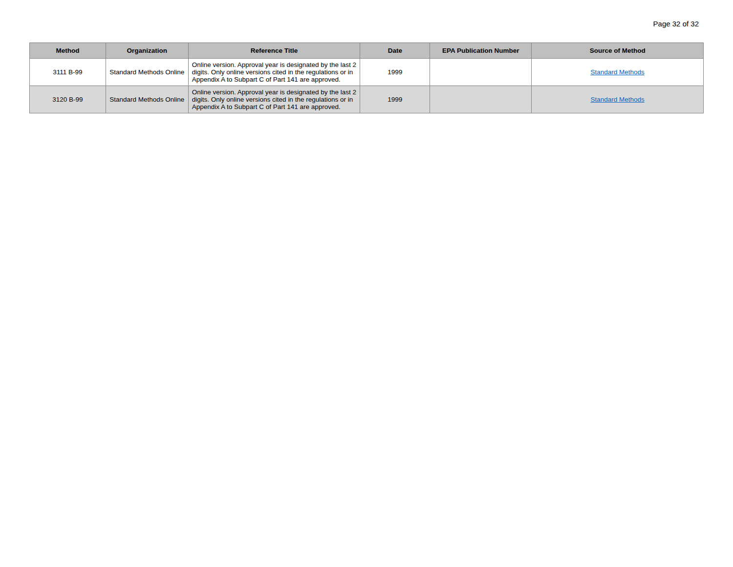Page 32 of 32
| Method | Organization | Reference Title | Date | EPA Publication Number | Source of Method |
| --- | --- | --- | --- | --- | --- |
| 3111 B-99 | Standard Methods Online | Online version. Approval year is designated by the last 2 digits. Only online versions cited in the regulations or in Appendix A to Subpart C of Part 141 are approved. | 1999 | | Standard Methods |
| 3120 B-99 | Standard Methods Online | Online version. Approval year is designated by the last 2 digits. Only online versions cited in the regulations or in Appendix A to Subpart C of Part 141 are approved. | 1999 | | Standard Methods |